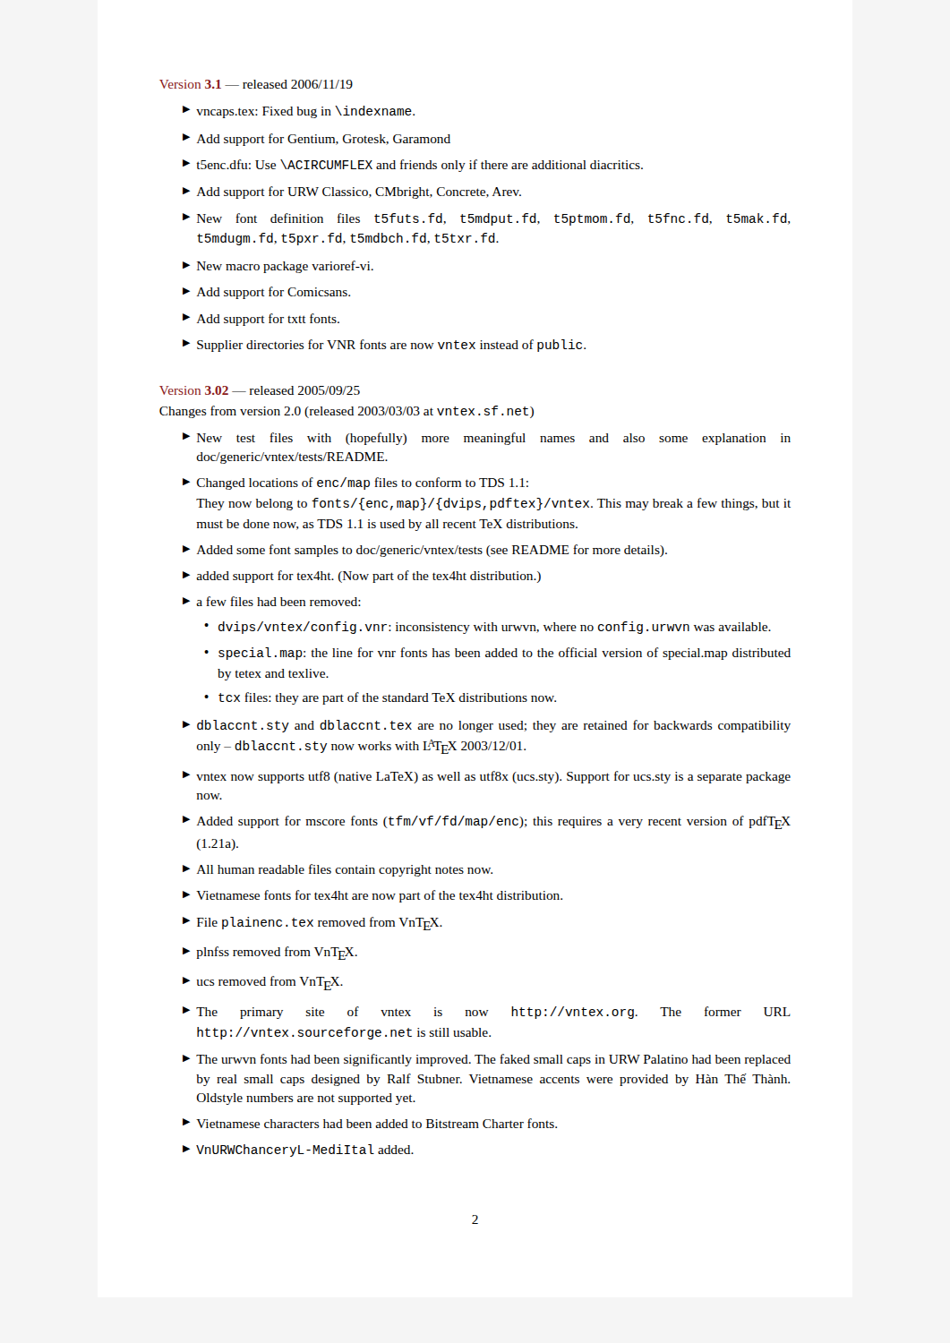Version 3.1 — released 2006/11/19
vncaps.tex: Fixed bug in \indexname.
Add support for Gentium, Grotesk, Garamond
t5enc.dfu: Use \ACIRCUMFLEX and friends only if there are additional diacritics.
Add support for URW Classico, CMbright, Concrete, Arev.
New font definition files t5futs.fd, t5mdput.fd, t5ptmom.fd, t5fnc.fd, t5mak.fd, t5mdugm.fd, t5pxr.fd, t5mdbch.fd, t5txr.fd.
New macro package varioref-vi.
Add support for Comicsans.
Add support for txtt fonts.
Supplier directories for VNR fonts are now vntex instead of public.
Version 3.02 — released 2005/09/25
Changes from version 2.0 (released 2003/03/03 at vntex.sf.net)
New test files with (hopefully) more meaningful names and also some explanation in doc/generic/vntex/tests/README.
Changed locations of enc/map files to conform to TDS 1.1:
They now belong to fonts/{enc,map}/{dvips,pdftex}/vntex. This may break a few things, but it must be done now, as TDS 1.1 is used by all recent TeX distributions.
Added some font samples to doc/generic/vntex/tests (see README for more details).
added support for tex4ht. (Now part of the tex4ht distribution.)
a few files had been removed:
dvips/vntex/config.vnr: inconsistency with urwvn, where no config.urwvn was available.
special.map: the line for vnr fonts has been added to the official version of special.map distributed by tetex and texlive.
tcx files: they are part of the standard TeX distributions now.
dblaccnt.sty and dblaccnt.tex are no longer used; they are retained for backwards compatibility only – dblaccnt.sty now works with LATEX 2003/12/01.
vntex now supports utf8 (native LaTeX) as well as utf8x (ucs.sty). Support for ucs.sty is a separate package now.
Added support for mscore fonts (tfm/vf/fd/map/enc); this requires a very recent version of pdfTEX (1.21a).
All human readable files contain copyright notes now.
Vietnamese fonts for tex4ht are now part of the tex4ht distribution.
File plainenc.tex removed from VnTEX.
plnfss removed from VnTEX.
ucs removed from VnTEX.
The primary site of vntex is now http://vntex.org. The former URL http://vntex.sourceforge.net is still usable.
The urwvn fonts had been significantly improved. The faked small caps in URW Palatino had been replaced by real small caps designed by Ralf Stubner. Vietnamese accents were provided by Hàn Thế Thành. Oldstyle numbers are not supported yet.
Vietnamese characters had been added to Bitstream Charter fonts.
VnURWChanceryL-MediItal added.
2